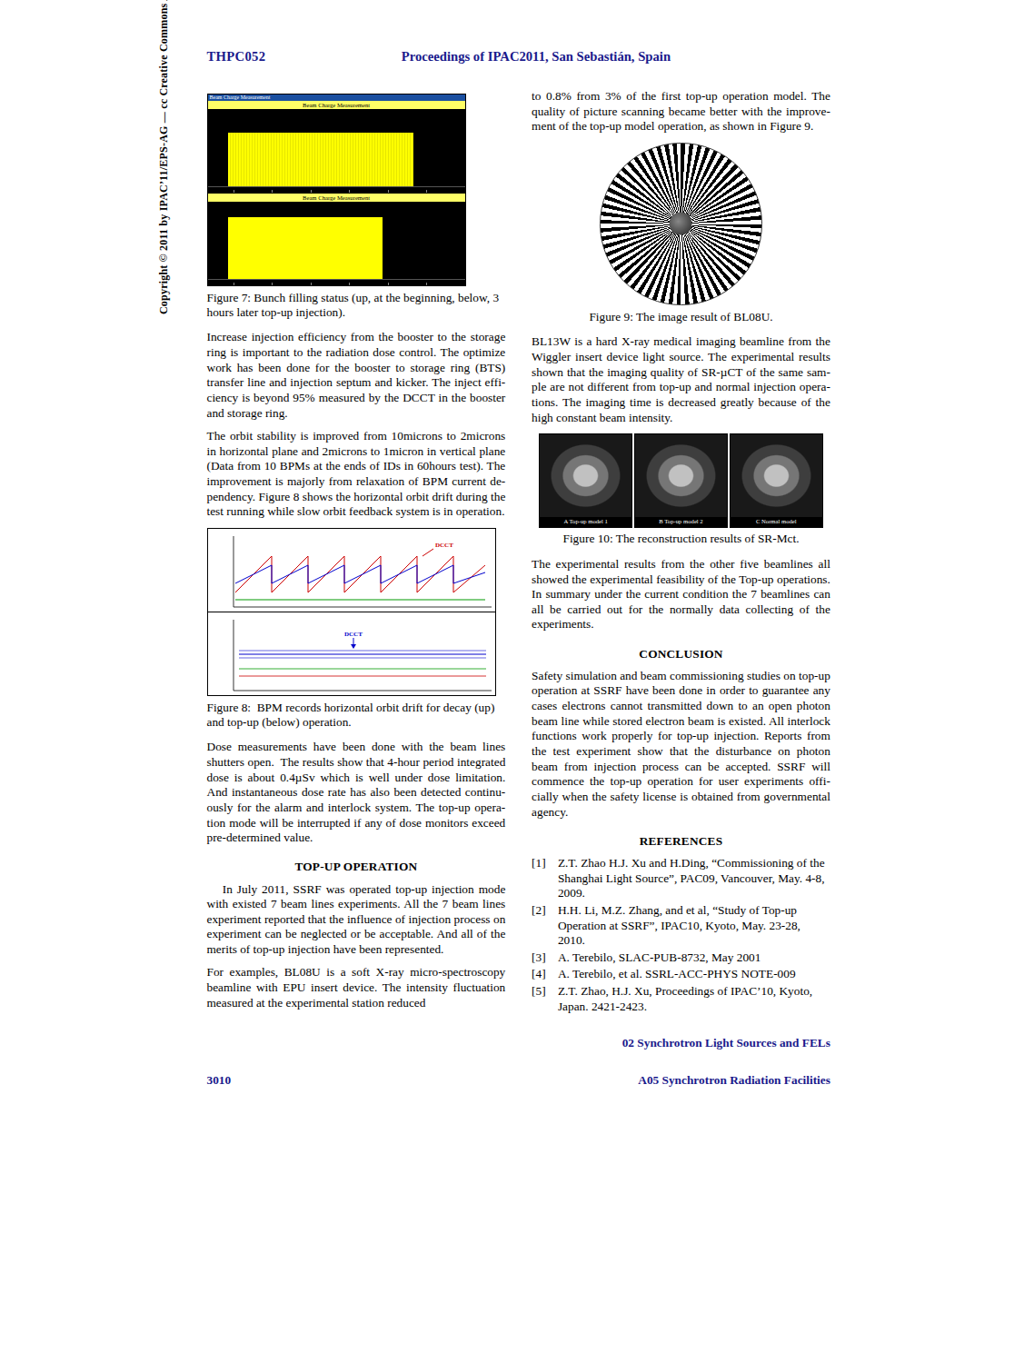Copyright © 2011 by IPAC’11/EPS-AG — cc Creative Commons Attribution 3.0 (CC BY 3.0)
THPC052
Proceedings of IPAC2011, San Sebastián, Spain
Beam Charge Measurement
Beam Charge Measurement
Beam Charge Measurement
Figure 7: Bunch filling status (up, at the beginning, below, 3 hours later top-up injection).
Increase injection efficiency from the booster to the storage ring is important to the radiation dose control. The optimize work has been done for the booster to storage ring (BTS) transfer line and injection septum and kicker. The inject efficiency is beyond 95% measured by the DCCT in the booster and storage ring.
The orbit stability is improved from 10microns to 2microns in horizontal plane and 2microns to 1micron in vertical plane (Data from 10 BPMs at the ends of IDs in 60hours test). The improvement is majorly from relaxation of BPM current dependency. Figure 8 shows the horizontal orbit drift during the test running while slow orbit feedback system is in operation.
DCCT
DCCT
Figure 8: BPM records horizontal orbit drift for decay (up) and top-up (below) operation.
Dose measurements have been done with the beam lines shutters open. The results show that 4-hour period integrated dose is about 0.4µSv which is well under dose limitation. And instantaneous dose rate has also been detected continuously for the alarm and interlock system. The top-up operation mode will be interrupted if any of dose monitors exceed pre-determined value.
Top-up Operation
In July 2011, SSRF was operated top-up injection mode with existed 7 beam lines experiments. All the 7 beam lines experiment reported that the influence of injection process on experiment can be neglected or be acceptable. And all of the merits of top-up injection have been represented.
For examples, BL08U is a soft X-ray micro-spectroscopy beamline with EPU insert device. The intensity fluctuation measured at the experimental station reduced
to 0.8% from 3% of the first top-up operation model. The quality of picture scanning became better with the improvement of the top-up model operation, as shown in Figure 9.
Figure 9: The image result of BL08U.
BL13W is a hard X-ray medical imaging beamline from the Wiggler insert device light source. The experimental results shown that the imaging quality of SR-µCT of the same sample are not different from top-up and normal injection operations. The imaging time is decreased greatly because of the high constant beam intensity.
A Top-up model 1
B Top-up model 2
C Normal model
Figure 10: The reconstruction results of SR-Mct.
The experimental results from the other five beamlines all showed the experimental feasibility of the Top-up operations. In summary under the current condition the 7 beamlines can all be carried out for the normally data collecting of the experiments.
Conclusion
Safety simulation and beam commissioning studies on top-up operation at SSRF have been done in order to guarantee any cases electrons cannot transmitted down to an open photon beam line while stored electron beam is existed. All interlock functions work properly for top-up injection. Reports from the test experiment show that the disturbance on photon beam from injection process can be accepted. SSRF will commence the top-up operation for user experiments officially when the safety license is obtained from governmental agency.
References
[1] Z.T. Zhao H.J. Xu and H.Ding, “Commissioning of the Shanghai Light Source”, PAC09, Vancouver, May. 4-8, 2009.
[2] H.H. Li, M.Z. Zhang, and et al, “Study of Top-up Operation at SSRF”, IPAC10, Kyoto, May. 23-28, 2010.
[3] A. Terebilo, SLAC-PUB-8732, May 2001
[4] A. Terebilo, et al. SSRL-ACC-PHYS NOTE-009
[5] Z.T. Zhao, H.J. Xu, Proceedings of IPAC’10, Kyoto, Japan. 2421-2423.
02 Synchrotron Light Sources and FELs
3010 A05 Synchrotron Radiation Facilities